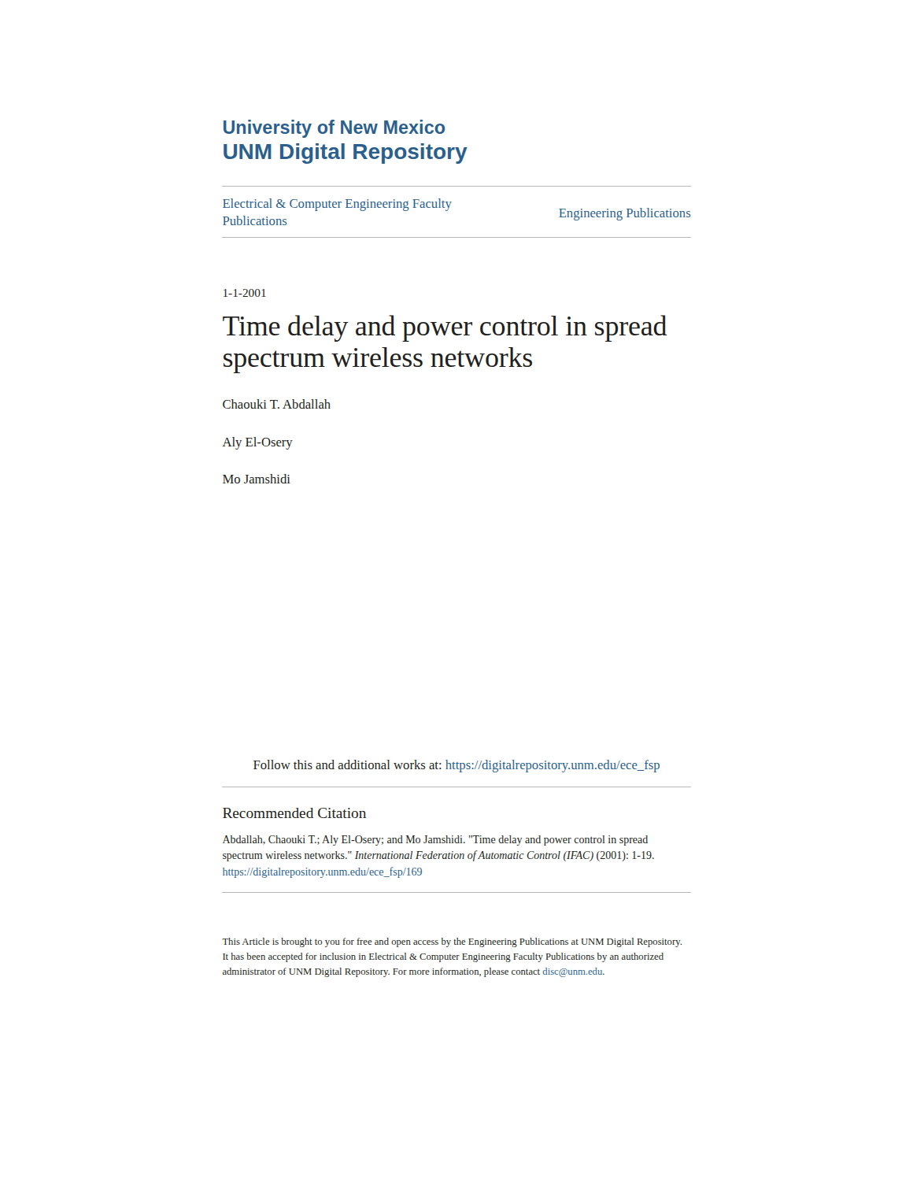University of New Mexico
UNM Digital Repository
Electrical & Computer Engineering Faculty Publications
Engineering Publications
1-1-2001
Time delay and power control in spread spectrum wireless networks
Chaouki T. Abdallah
Aly El-Osery
Mo Jamshidi
Follow this and additional works at: https://digitalrepository.unm.edu/ece_fsp
Recommended Citation
Abdallah, Chaouki T.; Aly El-Osery; and Mo Jamshidi. "Time delay and power control in spread spectrum wireless networks." International Federation of Automatic Control (IFAC) (2001): 1-19. https://digitalrepository.unm.edu/ece_fsp/169
This Article is brought to you for free and open access by the Engineering Publications at UNM Digital Repository. It has been accepted for inclusion in Electrical & Computer Engineering Faculty Publications by an authorized administrator of UNM Digital Repository. For more information, please contact disc@unm.edu.